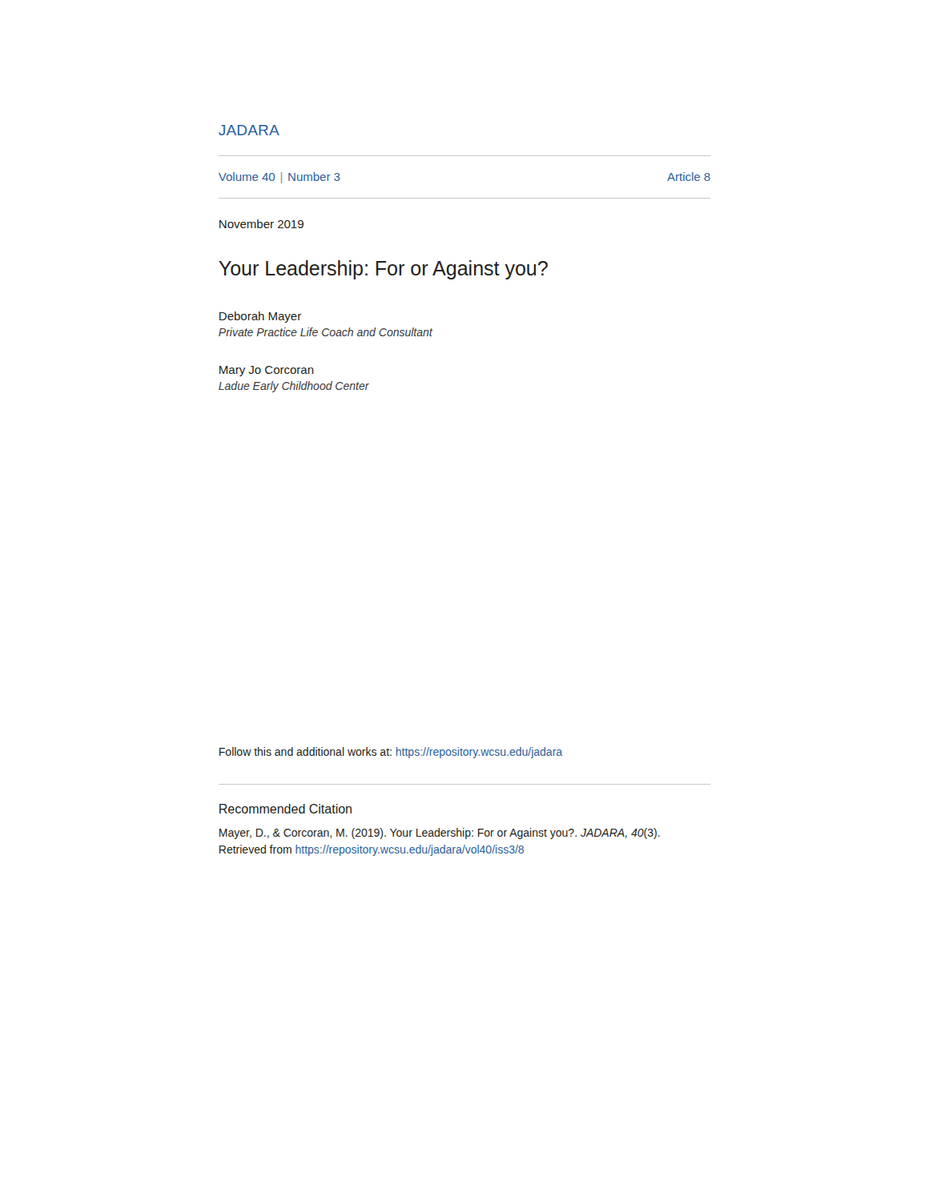JADARA
Volume 40|Number 3
Article 8
November 2019
Your Leadership: For or Against you?
Deborah Mayer Private Practice Life Coach and Consultant
Mary Jo Corcoran Ladue Early Childhood Center
Follow this and additional works at: https://repository.wcsu.edu/jadara
Recommended Citation
Mayer, D., & Corcoran, M. (2019). Your Leadership: For or Against you?. JADARA, 40(3). Retrieved from https://repository.wcsu.edu/jadara/vol40/iss3/8